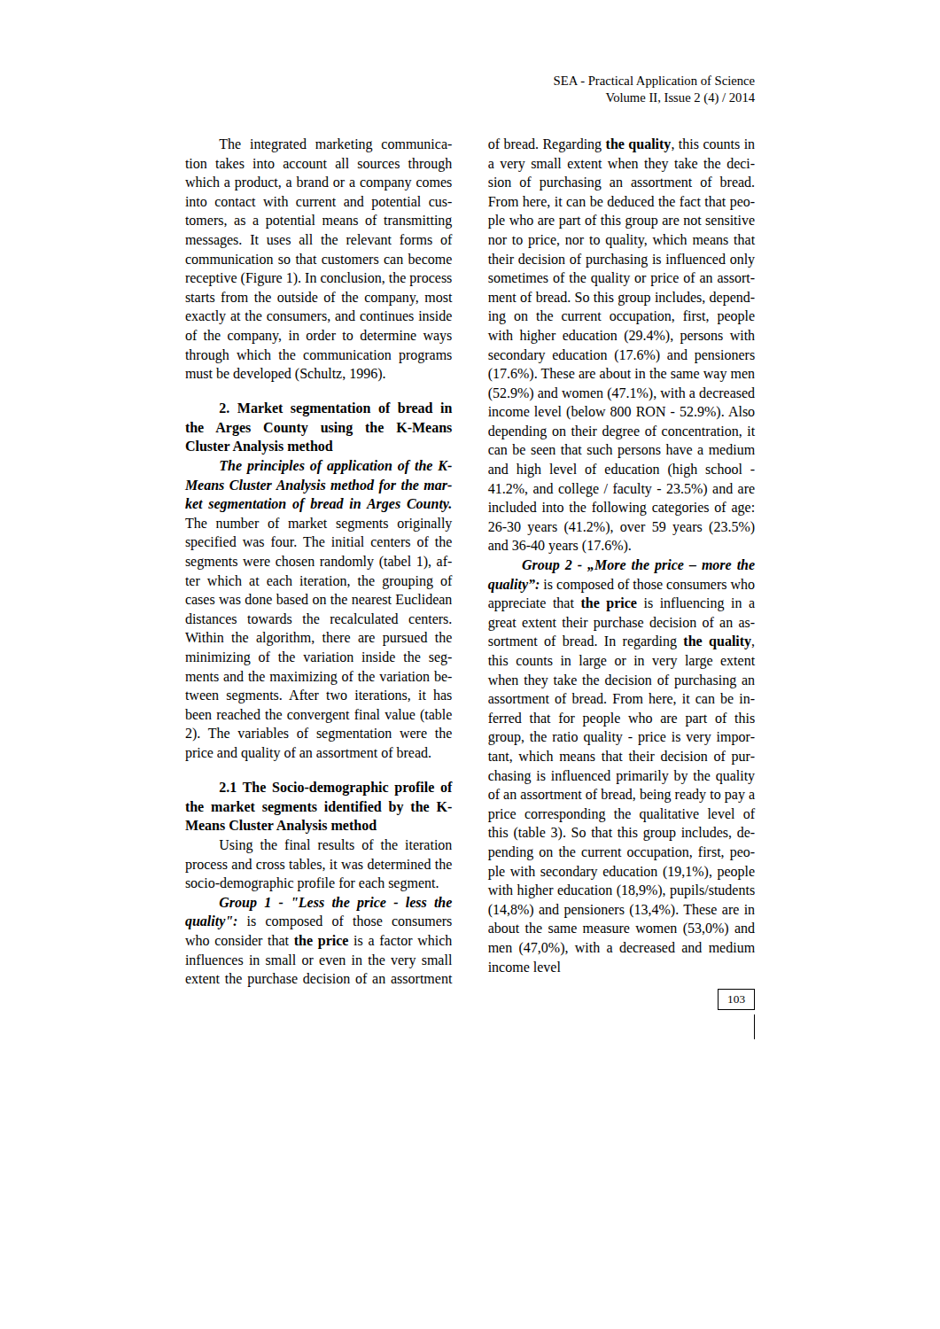SEA - Practical Application of Science
Volume II, Issue 2 (4) / 2014
The integrated marketing communication takes into account all sources through which a product, a brand or a company comes into contact with current and potential customers, as a potential means of transmitting messages. It uses all the relevant forms of communication so that customers can become receptive (Figure 1). In conclusion, the process starts from the outside of the company, most exactly at the consumers, and continues inside of the company, in order to determine ways through which the communication programs must be developed (Schultz, 1996).
2. Market segmentation of bread in the Arges County using the K-Means Cluster Analysis method
The principles of application of the K-Means Cluster Analysis method for the market segmentation of bread in Arges County. The number of market segments originally specified was four. The initial centers of the segments were chosen randomly (tabel 1), after which at each iteration, the grouping of cases was done based on the nearest Euclidean distances towards the recalculated centers. Within the algorithm, there are pursued the minimizing of the variation inside the segments and the maximizing of the variation between segments. After two iterations, it has been reached the convergent final value (table 2). The variables of segmentation were the price and quality of an assortment of bread.
2.1 The Socio-demographic profile of the market segments identified by the K-Means Cluster Analysis method
Using the final results of the iteration process and cross tables, it was determined the socio-demographic profile for each segment.
Group 1 - "Less the price - less the quality": is composed of those consumers who consider that the price is a factor which influences in small or even in the very small extent the purchase decision of an assortment of bread. Regarding the quality, this counts in a very small extent when they take the decision of purchasing an assortment of bread. From here, it can be deduced the fact that people who are part of this group are not sensitive nor to price, nor to quality, which means that their decision of purchasing is influenced only sometimes of the quality or price of an assortment of bread. So this group includes, depending on the current occupation, first, people with higher education (29.4%), persons with secondary education (17.6%) and pensioners (17.6%). These are about in the same way men (52.9%) and women (47.1%), with a decreased income level (below 800 RON - 52.9%). Also depending on their degree of concentration, it can be seen that such persons have a medium and high level of education (high school - 41.2%, and college / faculty - 23.5%) and are included into the following categories of age: 26-30 years (41.2%), over 59 years (23.5%) and 36-40 years (17.6%).
Group 2 - „More the price – more the quality”: is composed of those consumers who appreciate that the price is influencing in a great extent their purchase decision of an assortment of bread. In regarding the quality, this counts in large or in very large extent when they take the decision of purchasing an assortment of bread. From here, it can be inferred that for people who are part of this group, the ratio quality - price is very important, which means that their decision of purchasing is influenced primarily by the quality of an assortment of bread, being ready to pay a price corresponding the qualitative level of this (table 3). So that this group includes, depending on the current occupation, first, people with secondary education (19,1%), people with higher education (18,9%), pupils/students (14,8%) and pensioners (13,4%). These are in about the same measure women (53,0%) and men (47,0%), with a decreased and medium income level
103